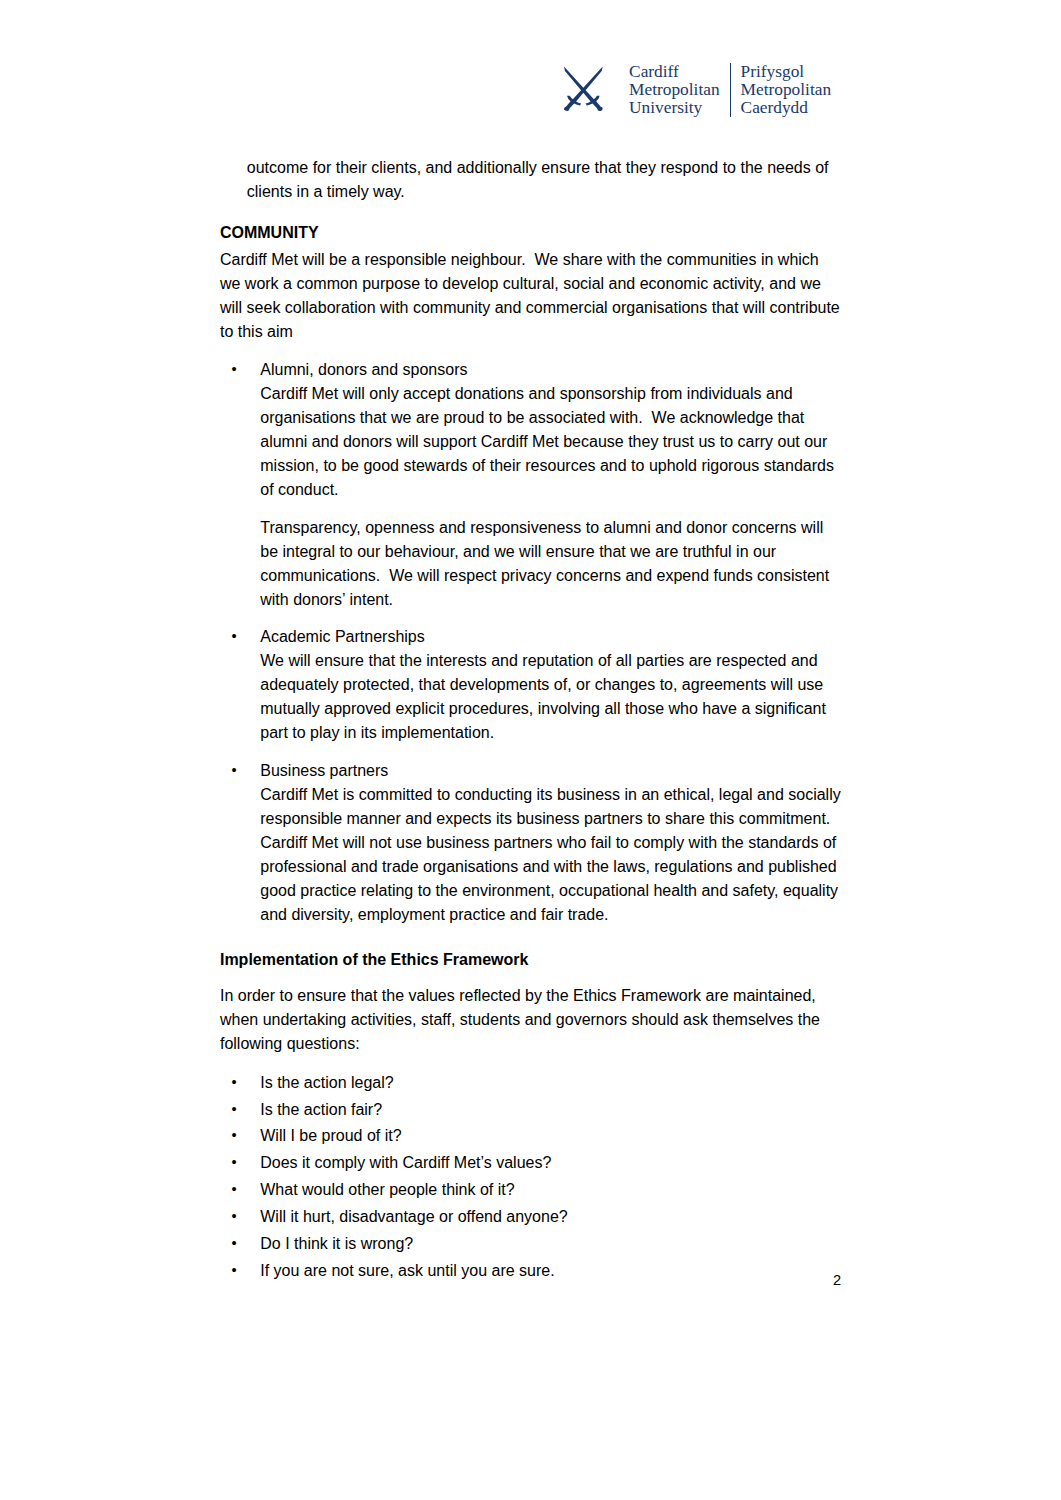⚔Cardiff
Metropolitan
University Prifysgol
Metropolitan
Caerdydd
outcome for their clients, and additionally ensure that they respond to the needs of clients in a timely way.
COMMUNITY
Cardiff Met will be a responsible neighbour. We share with the communities in which we work a common purpose to develop cultural, social and economic activity, and we will seek collaboration with community and commercial organisations that will contribute to this aim
Alumni, donors and sponsors
Cardiff Met will only accept donations and sponsorship from individuals and organisations that we are proud to be associated with. We acknowledge that alumni and donors will support Cardiff Met because they trust us to carry out our mission, to be good stewards of their resources and to uphold rigorous standards of conduct.
Transparency, openness and responsiveness to alumni and donor concerns will be integral to our behaviour, and we will ensure that we are truthful in our communications. We will respect privacy concerns and expend funds consistent with donors’ intent.
Academic Partnerships
We will ensure that the interests and reputation of all parties are respected and adequately protected, that developments of, or changes to, agreements will use mutually approved explicit procedures, involving all those who have a significant part to play in its implementation.
Business partners
Cardiff Met is committed to conducting its business in an ethical, legal and socially responsible manner and expects its business partners to share this commitment.
Cardiff Met will not use business partners who fail to comply with the standards of professional and trade organisations and with the laws, regulations and published good practice relating to the environment, occupational health and safety, equality and diversity, employment practice and fair trade.
Implementation of the Ethics Framework
In order to ensure that the values reflected by the Ethics Framework are maintained, when undertaking activities, staff, students and governors should ask themselves the following questions:
Is the action legal?
Is the action fair?
Will I be proud of it?
Does it comply with Cardiff Met’s values?
What would other people think of it?
Will it hurt, disadvantage or offend anyone?
Do I think it is wrong?
If you are not sure, ask until you are sure.
2